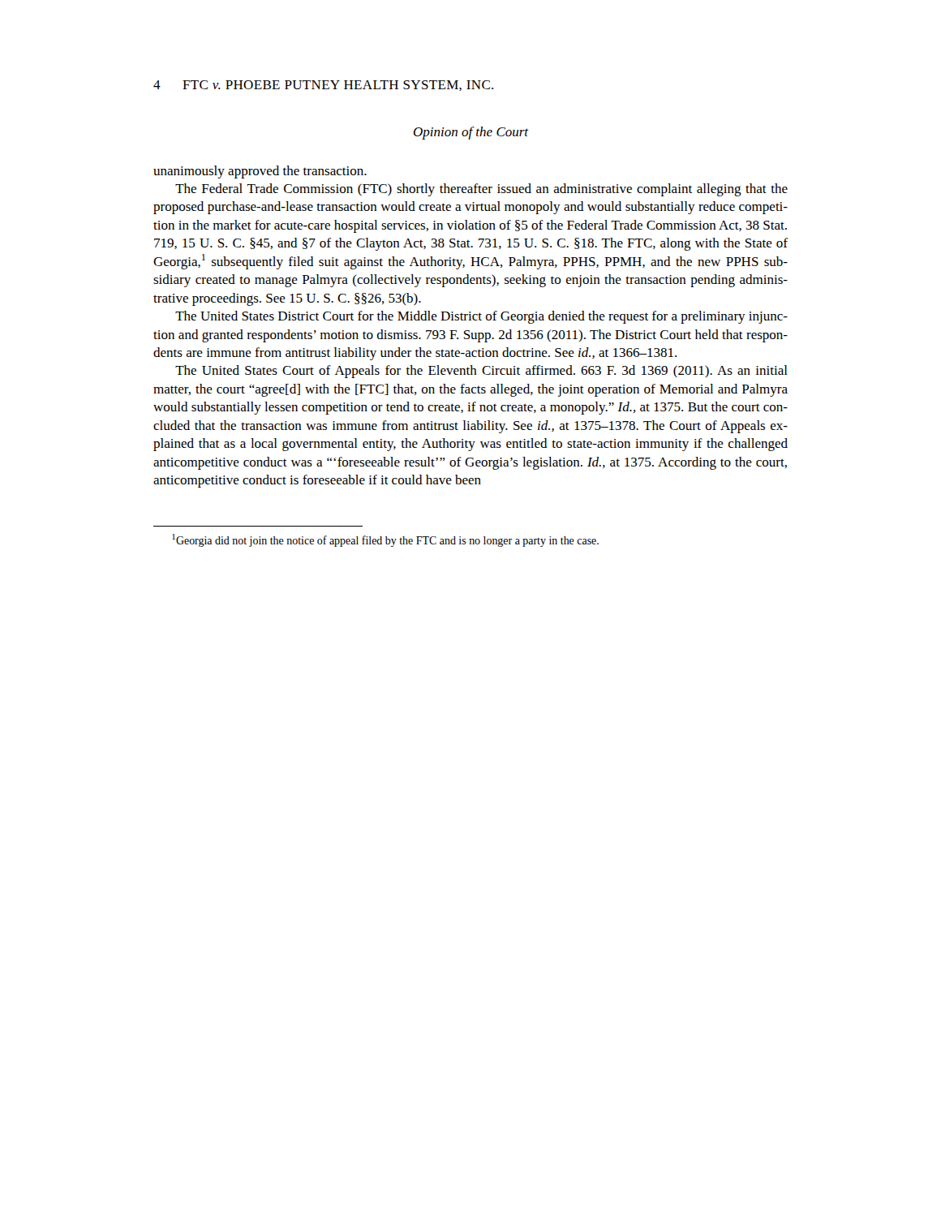4 FTC v. PHOEBE PUTNEY HEALTH SYSTEM, INC.
Opinion of the Court
unanimously approved the transaction.
The Federal Trade Commission (FTC) shortly thereafter issued an administrative complaint alleging that the proposed purchase-and-lease transaction would create a virtual monopoly and would substantially reduce competition in the market for acute-care hospital services, in violation of §5 of the Federal Trade Commission Act, 38 Stat. 719, 15 U. S. C. §45, and §7 of the Clayton Act, 38 Stat. 731, 15 U. S. C. §18. The FTC, along with the State of Georgia,1 subsequently filed suit against the Authority, HCA, Palmyra, PPHS, PPMH, and the new PPHS subsidiary created to manage Palmyra (collectively respondents), seeking to enjoin the transaction pending administrative proceedings. See 15 U. S. C. §§26, 53(b).
The United States District Court for the Middle District of Georgia denied the request for a preliminary injunction and granted respondents’ motion to dismiss. 793 F. Supp. 2d 1356 (2011). The District Court held that respondents are immune from antitrust liability under the state-action doctrine. See id., at 1366–1381.
The United States Court of Appeals for the Eleventh Circuit affirmed. 663 F. 3d 1369 (2011). As an initial matter, the court “agree[d] with the [FTC] that, on the facts alleged, the joint operation of Memorial and Palmyra would substantially lessen competition or tend to create, if not create, a monopoly.” Id., at 1375. But the court concluded that the transaction was immune from antitrust liability. See id., at 1375–1378. The Court of Appeals explained that as a local governmental entity, the Authority was entitled to state-action immunity if the challenged anticompetitive conduct was a “‘foreseeable result’” of Georgia’s legislation. Id., at 1375. According to the court, anticompetitive conduct is foreseeable if it could have been
1Georgia did not join the notice of appeal filed by the FTC and is no longer a party in the case.